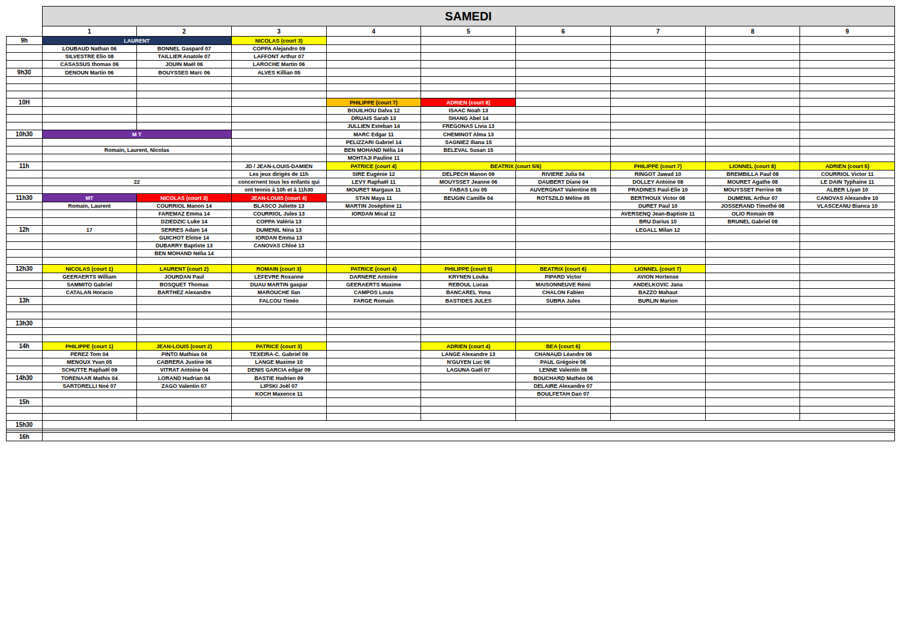| | SAMEDI |
| | 1 | 2 | 3 | 4 | 5 | 6 | 7 | 8 | 9 |
| 9h | LAURENT | NICOLAS (court 3) | | | | | | |
| | LOUBAUD Nathan 06 | BONNEL Gaspard 07 | COPPA Alejandro 09 | | | | | | |
| | SILVESTRE Elio 08 | TAILLIER Anatole 07 | LAFFONT Arthur 07 | | | | | | |
| | CASASSUS thomas 06 | JOUIN Maël 06 | LAROCHE Martin 06 | | | | | | |
| 9h30 | DENOUN Martin 06 | BOUYSSES Marc 06 | ALVES Killian 05 | | | | | | |
| 10H | | | | PHILIPPE (court 7) | ADRIEN (court 8) | | | | |
| | | | | BOUILHOU Dalva 12 | ISAAC Noah 13 | | | | |
| | | | | DRUAIS Sarah 13 | SHANG Abel 14 | | | | |
| | | | | JULLIEN Esteban 14 | FREGONAS Livia 13 | | | | |
| 10h30 | M T | | MARC Edgar 11 | CHEMINOT Alma 13 | | | | |
| | | | PELIZZARI Gabriel 14 | SAGNIEZ Iliana 15 | | | | |
| | Romain, Laurent, Nicolas | | BEN MOHAND Nélia 14 | BELEVAL Susan 15 | | | | |
| | | | MOHTAJI Pauline 11 | | | | | |
| 11h | | JD / JEAN-LOUIS-DAMIEN | PATRICE (court 4) | BEATRIX (court 5/6) | PHILIPPE (court 7) | LIONNEL (court 8) | ADRIEN (court 5) |
| | | Les jeux dirigés de 11h | SIRE Eugénie 12 | DELPECH Manon 09 | RIVIERE Julia 04 | RINGOT Jawad 10 | BREMBILLA Paul 08 | COURRIOL Victor 11 |
| | 22 | concernent tous les enfants qui | LEVY Raphaël 11 | MOUYSSET Jeanne 06 | DAUBERT Diane 04 | DOLLEY Antoine 08 | MOURET Agathe 08 | LE DAIN Typhaine 11 |
| | | ont tennis à 10h et à 11h30 | MOURET Margaux 11 | FABAS Lou 05 | AUVERGNAT Valentine 05 | PRADINES Paul-Elie 10 | MOUYSSET Perrine 08 | ALBER Liyan 10 |
| 11h30 | MT | NICOLAS (court 3) | JEAN-LOUIS (court 4) | STAN Maya 11 | BEUGIN Camille 04 | ROTSZILD Méline 05 | BERTHOUX Victor 08 | DUMENIL Arthur 07 | CANOVAS Alexandre 10 |
| | Romain, Laurent | COURRIOL Manon 14 | BLASCO Juliette 13 | MARTIN Joséphine 11 | | | DURET Paul 10 | JOSSERAND Timothé 08 | VLASCEANU Bianca 10 |
| | | FAREMAZ Emma 14 | COURRIOL Jules 13 | IORDAN Mical 12 | | | AVERSENQ Jean-Baptiste 11 | OLIO Romain 08 | |
| | | DZIEDZIC Luke 14 | COPPA Valéria 13 | | | | BRU Darius 10 | BRUNEL Gabriel 08 | |
| 12h | 17 | SERRES Adam 14 | DUMENIL Nina 13 | | | | LEGALL Milan 12 | | |
| | | GUICHOT Eloïse 14 | IORDAN Emma 13 | | | | | | |
| | | DUBARRY Baptiste 13 | CANOVAS Chloé 13 | | | | | | |
| | | BEN MOHAND Nélia 14 | | | | | | | |
| 12h30 | NICOLAS (court 1) | LAURENT (court 2) | ROMAIN (court 3) | PATRICE (court 4) | PHILIPPE (court 5) | BEATRIX (court 6) | LIONNEL (court 7) | | |
| | GEERAERTS William | JOURDAN Paul | LEFEVRE Roxanne | DARNERE Antoine | KRYNEN Louka | PIPARD Victor | AVION Hortense | | |
| | SAMMITO Gabriel | BOSQUET Thomas | DUAU MARTIN gaspar | GEERAERTS Maxime | REBOUL Lucas | MAISONNEUVE Rémi | ANDELKOVIC Jana | | |
| | CATALAN Horacio | BARTHEZ Alexandre | MAROUCHE Ilan | CAMPOS Louis | BANCAREL Yona | CHALON Fabien | BAZZO Mahaut | | |
| 13h | | | FALCOU Timéo | FARGE Romain | BASTIDES JULES | SUBRA Jules | BURLIN Marion | | |
| 13h30 | | | | | | | | | |
| 14h | PHILIPPE (court 1) | JEAN-LOUIS (court 2) | PATRICE (court 3) | | ADRIEN (court 4) | BEA (court 6) | | | |
| | PEREZ Tom 04 | PINTO Mathias 04 | TEXEIRA-C. Gabriel 09 | | LANGE Alexandre 13 | CHANAUD Léandre 06 | | | |
| | MENOUX Yvan 05 | CABRERA Justine 06 | LANGE Maxime 10 | | N'GUYEN Luc 06 | PAUL Grégoire 06 | | | |
| | SCHUTTE Raphaël 09 | VITRAT Antoine 04 | DENIS GARCIA edgar 09 | | LAGUNA Gaël 07 | LENNE Valentin 06 | | | |
| 14h30 | TORENAAR Mathis 04 | LORAND Hadrian 04 | BASTIE Hadrien 09 | | | BOUCHARD Mathéo 06 | | | |
| | SARTORELLI Noé 07 | ZAGO Valentin 07 | LIPSKI Joël 07 | | | DELAIRE Alexandre 07 | | | |
| | | | KOCH Maxence 11 | | | BOULFETAH Dan 07 | | | |
| 15h | | | | | | | | | |
| 15h30 | |
| 16h | |